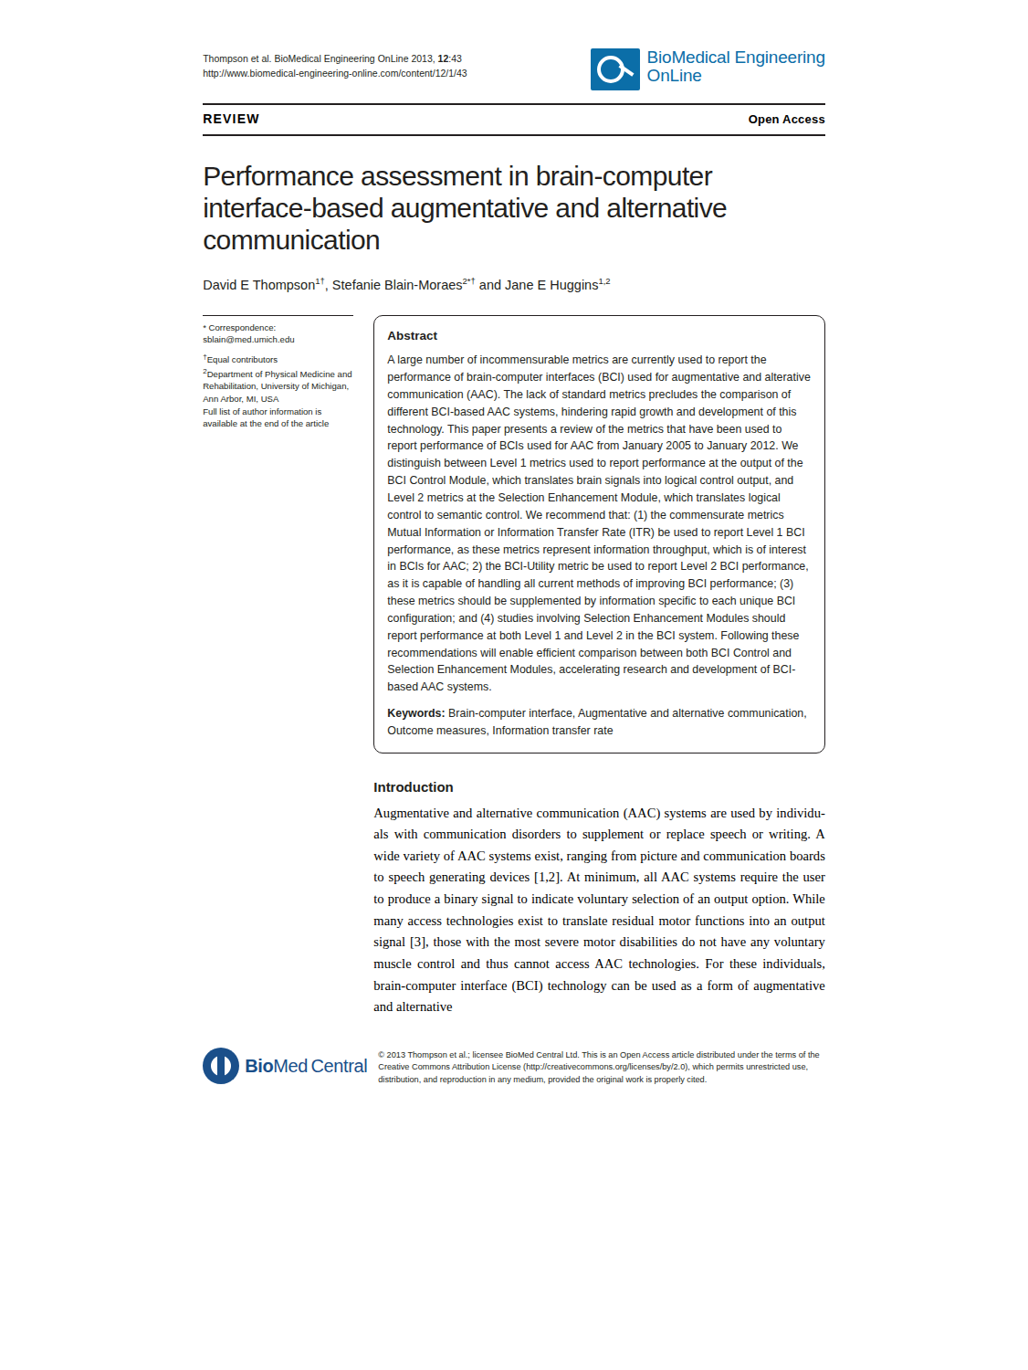Thompson et al. BioMedical Engineering OnLine 2013, 12:43
http://www.biomedical-engineering-online.com/content/12/1/43
BioMedical Engineering
OnLine
REVIEW
Open Access
Performance assessment in brain-computer interface-based augmentative and alternative communication
David E Thompson1†, Stefanie Blain-Moraes2*† and Jane E Huggins1,2
* Correspondence:
sblain@med.umich.edu
†Equal contributors
2Department of Physical Medicine and Rehabilitation, University of Michigan, Ann Arbor, MI, USA
Full list of author information is available at the end of the article
Abstract
A large number of incommensurable metrics are currently used to report the performance of brain-computer interfaces (BCI) used for augmentative and alterative communication (AAC). The lack of standard metrics precludes the comparison of different BCI-based AAC systems, hindering rapid growth and development of this technology. This paper presents a review of the metrics that have been used to report performance of BCIs used for AAC from January 2005 to January 2012. We distinguish between Level 1 metrics used to report performance at the output of the BCI Control Module, which translates brain signals into logical control output, and Level 2 metrics at the Selection Enhancement Module, which translates logical control to semantic control. We recommend that: (1) the commensurate metrics Mutual Information or Information Transfer Rate (ITR) be used to report Level 1 BCI performance, as these metrics represent information throughput, which is of interest in BCIs for AAC; 2) the BCI-Utility metric be used to report Level 2 BCI performance, as it is capable of handling all current methods of improving BCI performance; (3) these metrics should be supplemented by information specific to each unique BCI configuration; and (4) studies involving Selection Enhancement Modules should report performance at both Level 1 and Level 2 in the BCI system. Following these recommendations will enable efficient comparison between both BCI Control and Selection Enhancement Modules, accelerating research and development of BCI-based AAC systems.
Keywords: Brain-computer interface, Augmentative and alternative communication, Outcome measures, Information transfer rate
Introduction
Augmentative and alternative communication (AAC) systems are used by individuals with communication disorders to supplement or replace speech or writing. A wide variety of AAC systems exist, ranging from picture and communication boards to speech generating devices [1,2]. At minimum, all AAC systems require the user to produce a binary signal to indicate voluntary selection of an output option. While many access technologies exist to translate residual motor functions into an output signal [3], those with the most severe motor disabilities do not have any voluntary muscle control and thus cannot access AAC technologies. For these individuals, brain-computer interface (BCI) technology can be used as a form of augmentative and alternative
Bio Med Central
© 2013 Thompson et al.; licensee BioMed Central Ltd. This is an Open Access article distributed under the terms of the Creative Commons Attribution License (http://creativecommons.org/licenses/by/2.0), which permits unrestricted use, distribution, and reproduction in any medium, provided the original work is properly cited.